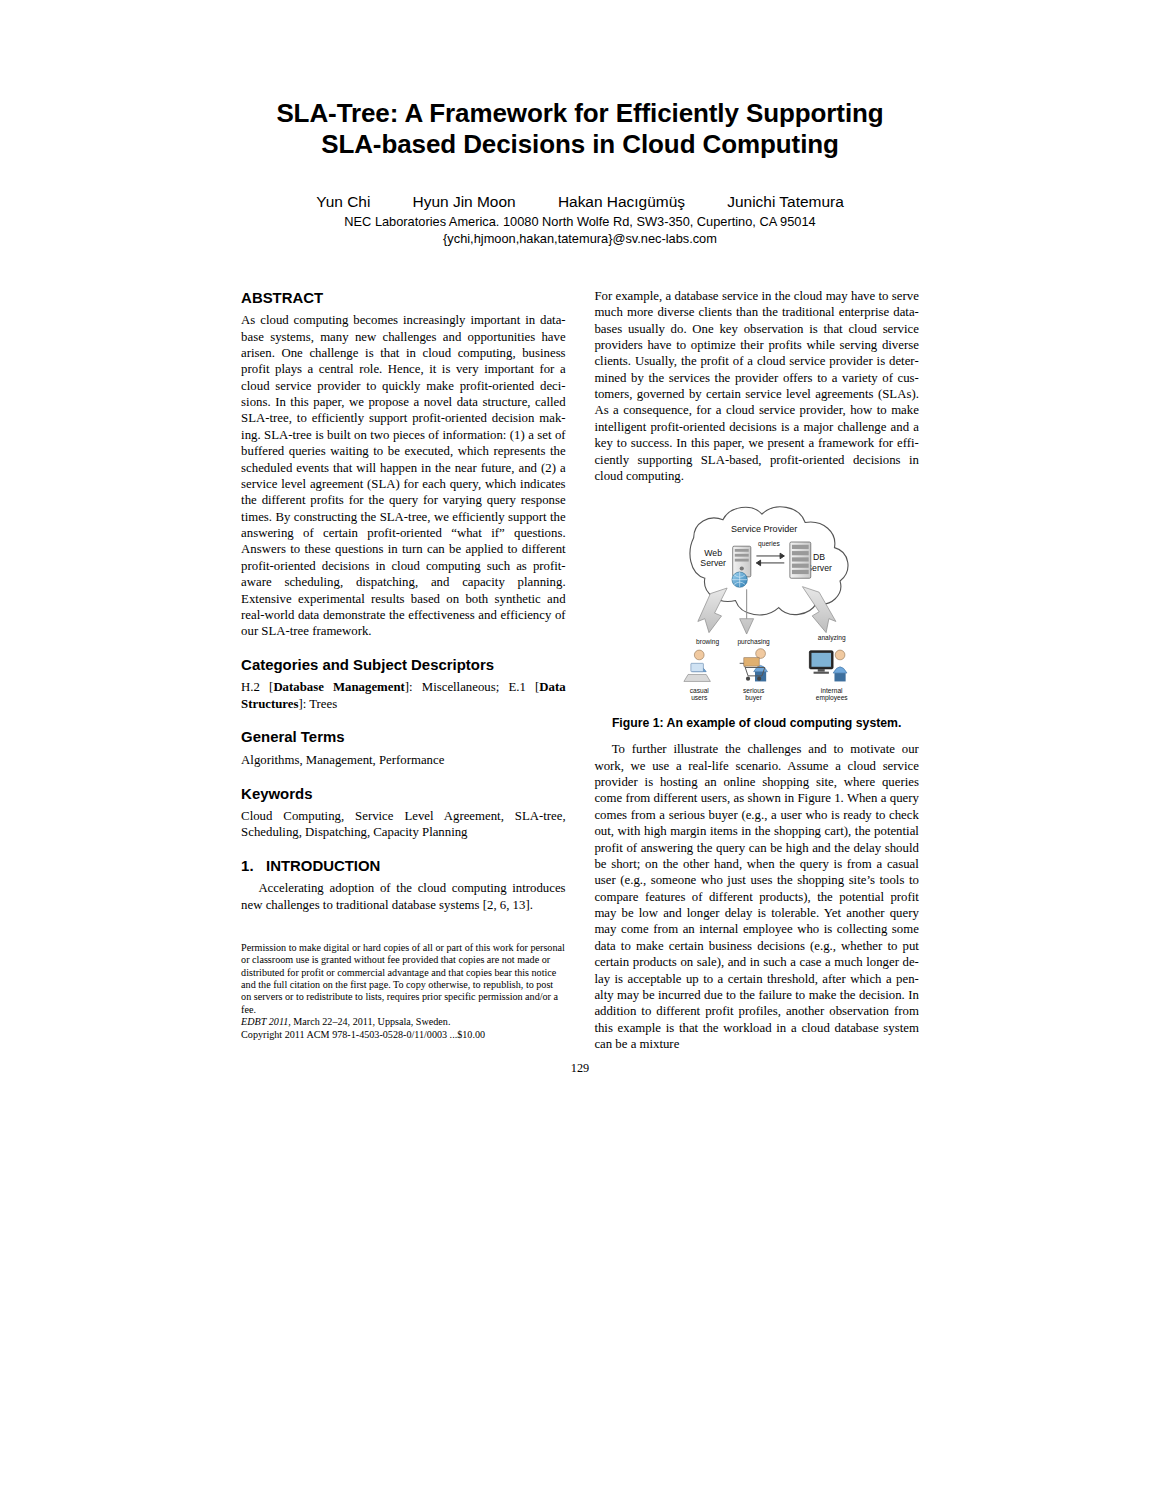SLA-Tree: A Framework for Efficiently Supporting
SLA-based Decisions in Cloud Computing
Yun Chi Hyun Jin Moon Hakan Hacıgümüş Junichi Tatemura
NEC Laboratories America. 10080 North Wolfe Rd, SW3-350, Cupertino, CA 95014
{ychi,hjmoon,hakan,tatemura}@sv.nec-labs.com
ABSTRACT
As cloud computing becomes increasingly important in database systems, many new challenges and opportunities have arisen. One challenge is that in cloud computing, business profit plays a central role. Hence, it is very important for a cloud service provider to quickly make profit-oriented decisions. In this paper, we propose a novel data structure, called SLA-tree, to efficiently support profit-oriented decision making. SLA-tree is built on two pieces of information: (1) a set of buffered queries waiting to be executed, which represents the scheduled events that will happen in the near future, and (2) a service level agreement (SLA) for each query, which indicates the different profits for the query for varying query response times. By constructing the SLA-tree, we efficiently support the answering of certain profit-oriented “what if” questions. Answers to these questions in turn can be applied to different profit-oriented decisions in cloud computing such as profit-aware scheduling, dispatching, and capacity planning. Extensive experimental results based on both synthetic and real-world data demonstrate the effectiveness and efficiency of our SLA-tree framework.
Categories and Subject Descriptors
H.2 [Database Management]: Miscellaneous; E.1 [Data Structures]: Trees
General Terms
Algorithms, Management, Performance
Keywords
Cloud Computing, Service Level Agreement, SLA-tree, Scheduling, Dispatching, Capacity Planning
1. INTRODUCTION
Accelerating adoption of the cloud computing introduces new challenges to traditional database systems [2, 6, 13].
Permission to make digital or hard copies of all or part of this work for personal or classroom use is granted without fee provided that copies are not made or distributed for profit or commercial advantage and that copies bear this notice and the full citation on the first page. To copy otherwise, to republish, to post on servers or to redistribute to lists, requires prior specific permission and/or a fee.
EDBT 2011, March 22–24, 2011, Uppsala, Sweden.
Copyright 2011 ACM 978-1-4503-0528-0/11/0003 ...$10.00
For example, a database service in the cloud may have to serve much more diverse clients than the traditional enterprise databases usually do. One key observation is that cloud service providers have to optimize their profits while serving diverse clients. Usually, the profit of a cloud service provider is determined by the services the provider offers to a variety of customers, governed by certain service level agreements (SLAs). As a consequence, for a cloud service provider, how to make intelligent profit-oriented decisions is a major challenge and a key to success. In this paper, we present a framework for efficiently supporting SLA-based, profit-oriented decisions in cloud computing.
Service Provider Web Server DB Server queries browing purchasing analyzing casual users serious buyer internal employees
Figure 1: An example of cloud computing system.
To further illustrate the challenges and to motivate our work, we use a real-life scenario. Assume a cloud service provider is hosting an online shopping site, where queries come from different users, as shown in Figure 1. When a query comes from a serious buyer (e.g., a user who is ready to check out, with high margin items in the shopping cart), the potential profit of answering the query can be high and the delay should be short; on the other hand, when the query is from a casual user (e.g., someone who just uses the shopping site’s tools to compare features of different products), the potential profit may be low and longer delay is tolerable. Yet another query may come from an internal employee who is collecting some data to make certain business decisions (e.g., whether to put certain products on sale), and in such a case a much longer delay is acceptable up to a certain threshold, after which a penalty may be incurred due to the failure to make the decision. In addition to different profit profiles, another observation from this example is that the workload in a cloud database system can be a mixture
129